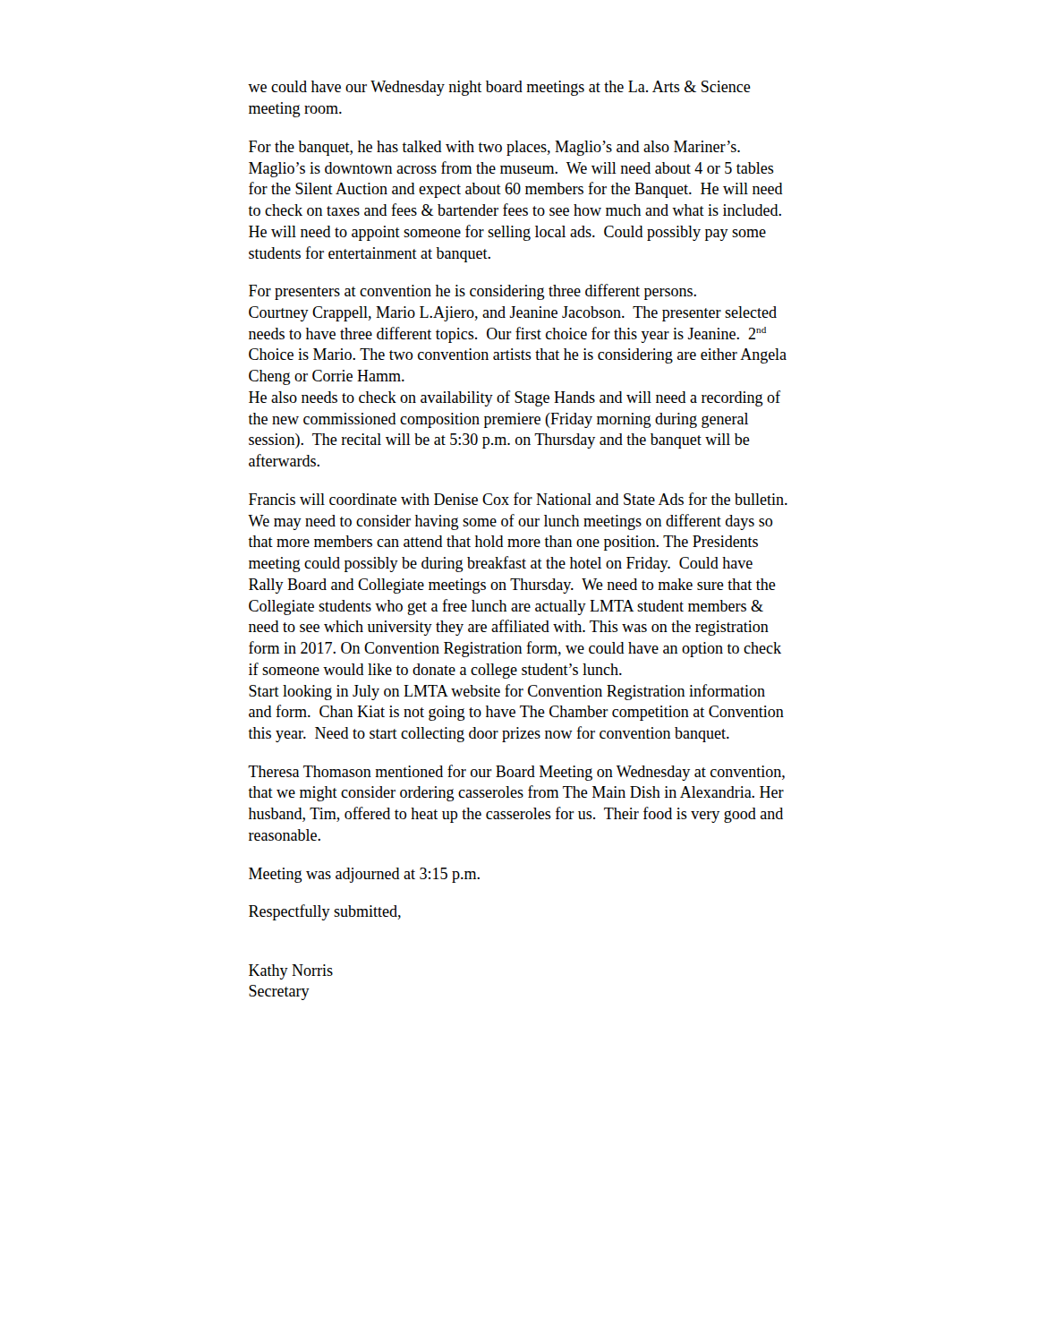we could have our Wednesday night board meetings at the La. Arts & Science meeting room.
For the banquet, he has talked with two places, Maglio’s and also Mariner’s.
Maglio’s is downtown across from the museum. We will need about 4 or 5 tables
for the Silent Auction and expect about 60 members for the Banquet. He will need
to check on taxes and fees & bartender fees to see how much and what is included.
He will need to appoint someone for selling local ads. Could possibly pay some students for entertainment at banquet.
For presenters at convention he is considering three different persons.
Courtney Crappell, Mario L.Ajiero, and Jeanine Jacobson. The presenter selected needs to have three different topics. Our first choice for this year is Jeanine. 2nd Choice is Mario. The two convention artists that he is considering are either Angela Cheng or Corrie Hamm.
He also needs to check on availability of Stage Hands and will need a recording of the new commissioned composition premiere (Friday morning during general session). The recital will be at 5:30 p.m. on Thursday and the banquet will be afterwards.
Francis will coordinate with Denise Cox for National and State Ads for the bulletin.
We may need to consider having some of our lunch meetings on different days so that more members can attend that hold more than one position. The Presidents meeting could possibly be during breakfast at the hotel on Friday. Could have Rally Board and Collegiate meetings on Thursday. We need to make sure that the Collegiate students who get a free lunch are actually LMTA student members & need to see which university they are affiliated with. This was on the registration form in 2017. On Convention Registration form, we could have an option to check if someone would like to donate a college student’s lunch.
Start looking in July on LMTA website for Convention Registration information and form. Chan Kiat is not going to have The Chamber competition at Convention this year. Need to start collecting door prizes now for convention banquet.
Theresa Thomason mentioned for our Board Meeting on Wednesday at convention, that we might consider ordering casseroles from The Main Dish in Alexandria. Her husband, Tim, offered to heat up the casseroles for us. Their food is very good and reasonable.
Meeting was adjourned at 3:15 p.m.
Respectfully submitted,
Kathy Norris
Secretary